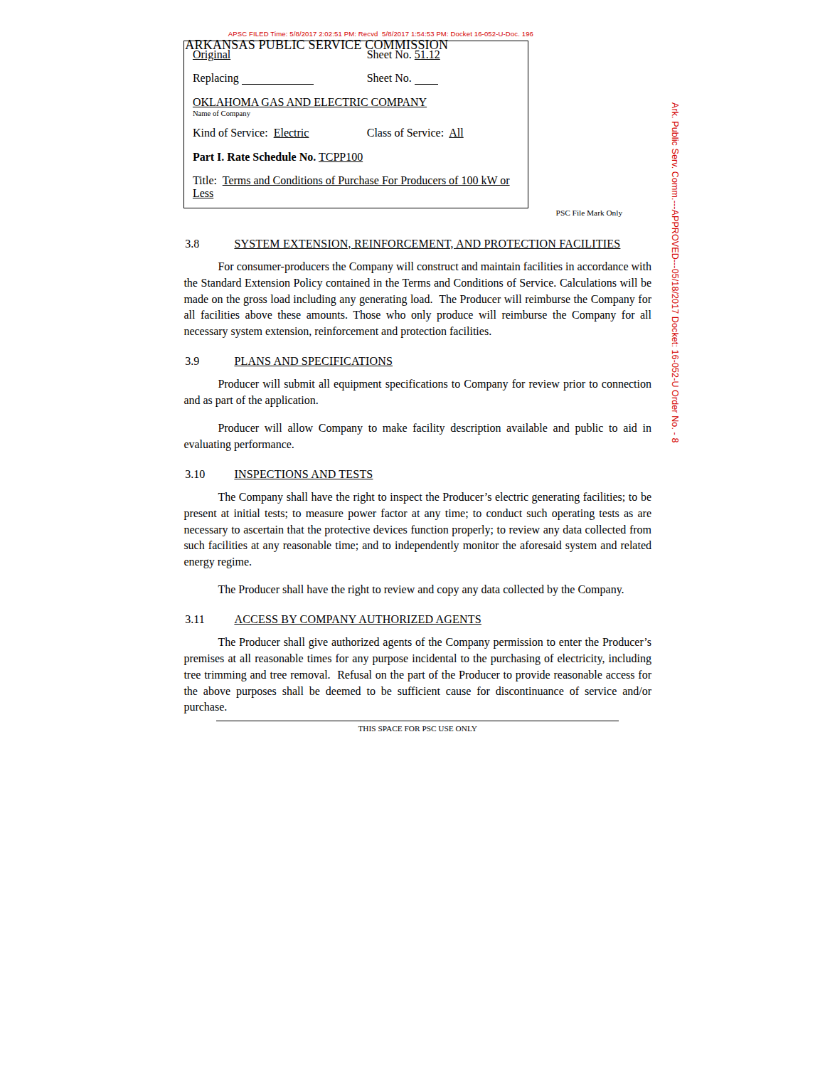APSC FILED Time: 5/8/2017 2:02:51 PM: Recvd 5/8/2017 1:54:53 PM: Docket 16-052-U-Doc. 196
Ark. Public Serv. Comm.---APPROVED---05/18/2017 Docket: 16-052-U Order No. - 8
ARKANSAS PUBLIC SERVICE COMMISSION
Original
Sheet No. 51.12
Replacing
Sheet No.
OKLAHOMA GAS AND ELECTRIC COMPANY
Name of Company
Kind of Service: Electric
Class of Service: All
Part I. Rate Schedule No. TCPP100
Title: Terms and Conditions of Purchase For Producers of 100 kW or Less
PSC File Mark Only
3.8
SYSTEM EXTENSION, REINFORCEMENT, AND PROTECTION FACILITIES
For consumer-producers the Company will construct and maintain facilities in accordance with the Standard Extension Policy contained in the Terms and Conditions of Service. Calculations will be made on the gross load including any generating load. The Producer will reimburse the Company for all facilities above these amounts. Those who only produce will reimburse the Company for all necessary system extension, reinforcement and protection facilities.
3.9
PLANS AND SPECIFICATIONS
Producer will submit all equipment specifications to Company for review prior to connection and as part of the application.
Producer will allow Company to make facility description available and public to aid in evaluating performance.
3.10
INSPECTIONS AND TESTS
The Company shall have the right to inspect the Producer’s electric generating facilities; to be present at initial tests; to measure power factor at any time; to conduct such operating tests as are necessary to ascertain that the protective devices function properly; to review any data collected from such facilities at any reasonable time; and to independently monitor the aforesaid system and related energy regime.
The Producer shall have the right to review and copy any data collected by the Company.
3.11
ACCESS BY COMPANY AUTHORIZED AGENTS
The Producer shall give authorized agents of the Company permission to enter the Producer’s premises at all reasonable times for any purpose incidental to the purchasing of electricity, including tree trimming and tree removal. Refusal on the part of the Producer to provide reasonable access for the above purposes shall be deemed to be sufficient cause for discontinuance of service and/or purchase.
THIS SPACE FOR PSC USE ONLY